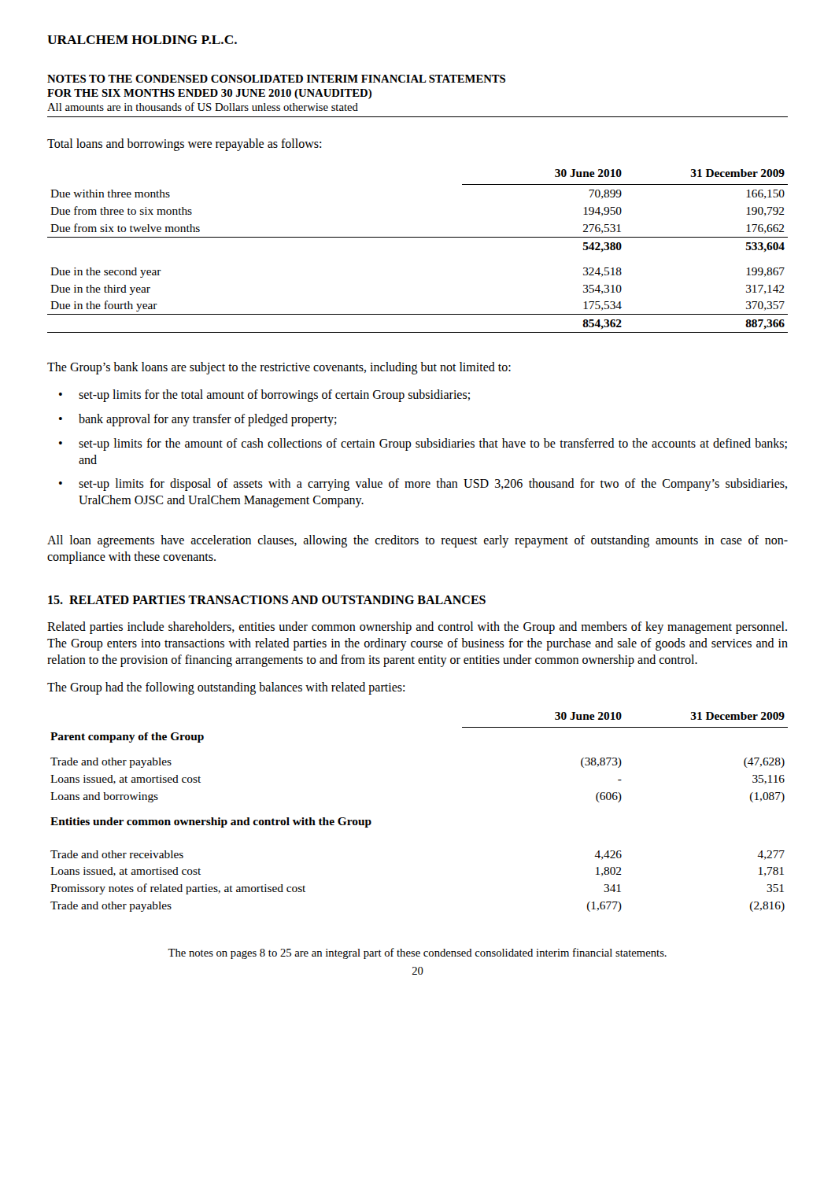URALCHEM HOLDING P.L.C.
NOTES TO THE CONDENSED CONSOLIDATED INTERIM FINANCIAL STATEMENTS
FOR THE SIX MONTHS ENDED 30 JUNE 2010 (UNAUDITED)
All amounts are in thousands of US Dollars unless otherwise stated
Total loans and borrowings were repayable as follows:
| | 30 June 2010 | 31 December 2009 |
| --- | --- | --- |
| Due within three months | 70,899 | 166,150 |
| Due from three to six months | 194,950 | 190,792 |
| Due from six to twelve months | 276,531 | 176,662 |
| | 542,380 | 533,604 |
| Due in the second year | 324,518 | 199,867 |
| Due in the third year | 354,310 | 317,142 |
| Due in the fourth year | 175,534 | 370,357 |
| | 854,362 | 887,366 |
The Group’s bank loans are subject to the restrictive covenants, including but not limited to:
set-up limits for the total amount of borrowings of certain Group subsidiaries;
bank approval for any transfer of pledged property;
set-up limits for the amount of cash collections of certain Group subsidiaries that have to be transferred to the accounts at defined banks; and
set-up limits for disposal of assets with a carrying value of more than USD 3,206 thousand for two of the Company’s subsidiaries, UralChem OJSC and UralChem Management Company.
All loan agreements have acceleration clauses, allowing the creditors to request early repayment of outstanding amounts in case of non-compliance with these covenants.
15. RELATED PARTIES TRANSACTIONS AND OUTSTANDING BALANCES
Related parties include shareholders, entities under common ownership and control with the Group and members of key management personnel. The Group enters into transactions with related parties in the ordinary course of business for the purchase and sale of goods and services and in relation to the provision of financing arrangements to and from its parent entity or entities under common ownership and control.
The Group had the following outstanding balances with related parties:
| | 30 June 2010 | 31 December 2009 |
| --- | --- | --- |
| Parent company of the Group | | |
| Trade and other payables | (38,873) | (47,628) |
| Loans issued, at amortised cost | - | 35,116 |
| Loans and borrowings | (606) | (1,087) |
| Entities under common ownership and control with the Group | | |
| Trade and other receivables | 4,426 | 4,277 |
| Loans issued, at amortised cost | 1,802 | 1,781 |
| Promissory notes of related parties, at amortised cost | 341 | 351 |
| Trade and other payables | (1,677) | (2,816) |
The notes on pages 8 to 25 are an integral part of these condensed consolidated interim financial statements.
20